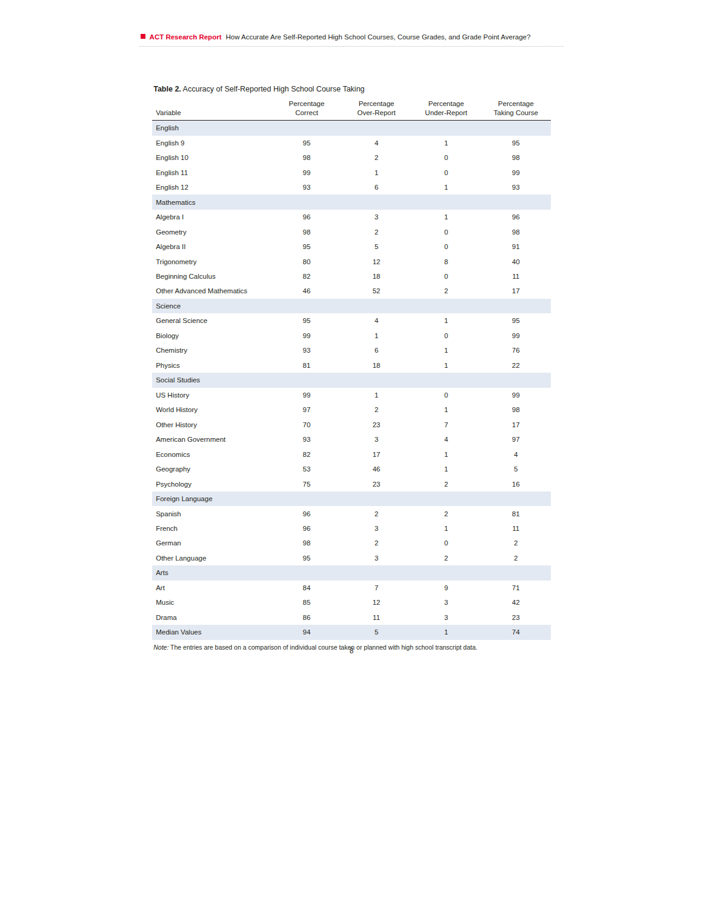ACT Research Report How Accurate Are Self-Reported High School Courses, Course Grades, and Grade Point Average?
Table 2. Accuracy of Self-Reported High School Course Taking
| Variable | Percentage Correct | Percentage Over-Report | Percentage Under-Report | Percentage Taking Course |
| --- | --- | --- | --- | --- |
| English |
| English 9 | 95 | 4 | 1 | 95 |
| English 10 | 98 | 2 | 0 | 98 |
| English 11 | 99 | 1 | 0 | 99 |
| English 12 | 93 | 6 | 1 | 93 |
| Mathematics |
| Algebra I | 96 | 3 | 1 | 96 |
| Geometry | 98 | 2 | 0 | 98 |
| Algebra II | 95 | 5 | 0 | 91 |
| Trigonometry | 80 | 12 | 8 | 40 |
| Beginning Calculus | 82 | 18 | 0 | 11 |
| Other Advanced Mathematics | 46 | 52 | 2 | 17 |
| Science |
| General Science | 95 | 4 | 1 | 95 |
| Biology | 99 | 1 | 0 | 99 |
| Chemistry | 93 | 6 | 1 | 76 |
| Physics | 81 | 18 | 1 | 22 |
| Social Studies |
| US History | 99 | 1 | 0 | 99 |
| World History | 97 | 2 | 1 | 98 |
| Other History | 70 | 23 | 7 | 17 |
| American Government | 93 | 3 | 4 | 97 |
| Economics | 82 | 17 | 1 | 4 |
| Geography | 53 | 46 | 1 | 5 |
| Psychology | 75 | 23 | 2 | 16 |
| Foreign Language |
| Spanish | 96 | 2 | 2 | 81 |
| French | 96 | 3 | 1 | 11 |
| German | 98 | 2 | 0 | 2 |
| Other Language | 95 | 3 | 2 | 2 |
| Arts |
| Art | 84 | 7 | 9 | 71 |
| Music | 85 | 12 | 3 | 42 |
| Drama | 86 | 11 | 3 | 23 |
| Median Values | 94 | 5 | 1 | 74 |
Note: The entries are based on a comparison of individual course taken or planned with high school transcript data.
8